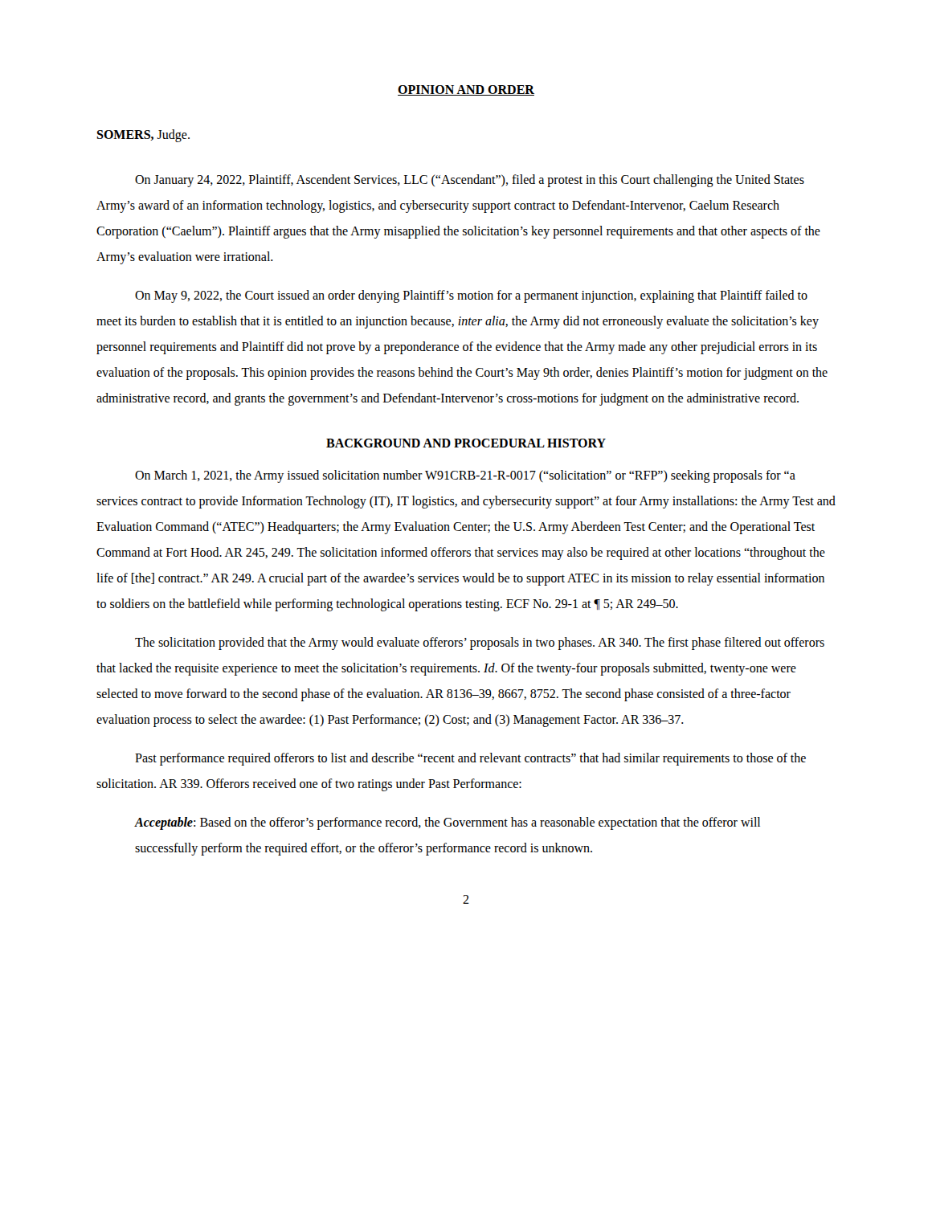OPINION AND ORDER
SOMERS, Judge.
On January 24, 2022, Plaintiff, Ascendent Services, LLC (“Ascendant”), filed a protest in this Court challenging the United States Army’s award of an information technology, logistics, and cybersecurity support contract to Defendant-Intervenor, Caelum Research Corporation (“Caelum”). Plaintiff argues that the Army misapplied the solicitation’s key personnel requirements and that other aspects of the Army’s evaluation were irrational.
On May 9, 2022, the Court issued an order denying Plaintiff’s motion for a permanent injunction, explaining that Plaintiff failed to meet its burden to establish that it is entitled to an injunction because, inter alia, the Army did not erroneously evaluate the solicitation’s key personnel requirements and Plaintiff did not prove by a preponderance of the evidence that the Army made any other prejudicial errors in its evaluation of the proposals. This opinion provides the reasons behind the Court’s May 9th order, denies Plaintiff’s motion for judgment on the administrative record, and grants the government’s and Defendant-Intervenor’s cross-motions for judgment on the administrative record.
BACKGROUND AND PROCEDURAL HISTORY
On March 1, 2021, the Army issued solicitation number W91CRB-21-R-0017 (“solicitation” or “RFP”) seeking proposals for “a services contract to provide Information Technology (IT), IT logistics, and cybersecurity support” at four Army installations: the Army Test and Evaluation Command (“ATEC”) Headquarters; the Army Evaluation Center; the U.S. Army Aberdeen Test Center; and the Operational Test Command at Fort Hood. AR 245, 249. The solicitation informed offerors that services may also be required at other locations “throughout the life of [the] contract.” AR 249. A crucial part of the awardee’s services would be to support ATEC in its mission to relay essential information to soldiers on the battlefield while performing technological operations testing. ECF No. 29-1 at ¶ 5; AR 249–50.
The solicitation provided that the Army would evaluate offerors’ proposals in two phases. AR 340. The first phase filtered out offerors that lacked the requisite experience to meet the solicitation’s requirements. Id. Of the twenty-four proposals submitted, twenty-one were selected to move forward to the second phase of the evaluation. AR 8136–39, 8667, 8752. The second phase consisted of a three-factor evaluation process to select the awardee: (1) Past Performance; (2) Cost; and (3) Management Factor. AR 336–37.
Past performance required offerors to list and describe “recent and relevant contracts” that had similar requirements to those of the solicitation. AR 339. Offerors received one of two ratings under Past Performance:
Acceptable: Based on the offeror’s performance record, the Government has a reasonable expectation that the offeror will successfully perform the required effort, or the offeror’s performance record is unknown.
2